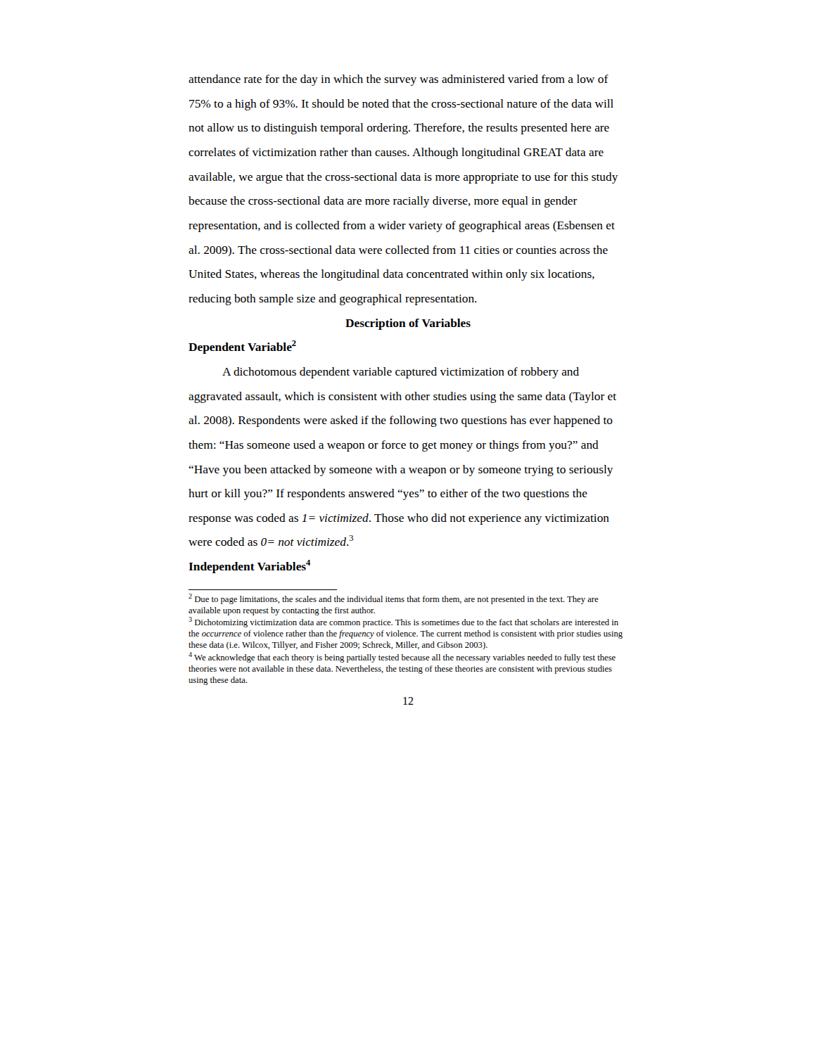attendance rate for the day in which the survey was administered varied from a low of 75% to a high of 93%. It should be noted that the cross-sectional nature of the data will not allow us to distinguish temporal ordering. Therefore, the results presented here are correlates of victimization rather than causes. Although longitudinal GREAT data are available, we argue that the cross-sectional data is more appropriate to use for this study because the cross-sectional data are more racially diverse, more equal in gender representation, and is collected from a wider variety of geographical areas (Esbensen et al. 2009). The cross-sectional data were collected from 11 cities or counties across the United States, whereas the longitudinal data concentrated within only six locations, reducing both sample size and geographical representation.
Description of Variables
Dependent Variable2
A dichotomous dependent variable captured victimization of robbery and aggravated assault, which is consistent with other studies using the same data (Taylor et al. 2008). Respondents were asked if the following two questions has ever happened to them: “Has someone used a weapon or force to get money or things from you?” and “Have you been attacked by someone with a weapon or by someone trying to seriously hurt or kill you?” If respondents answered “yes” to either of the two questions the response was coded as 1= victimized. Those who did not experience any victimization were coded as 0= not victimized.3
Independent Variables4
2 Due to page limitations, the scales and the individual items that form them, are not presented in the text. They are available upon request by contacting the first author.
3 Dichotomizing victimization data are common practice. This is sometimes due to the fact that scholars are interested in the occurrence of violence rather than the frequency of violence. The current method is consistent with prior studies using these data (i.e. Wilcox, Tillyer, and Fisher 2009; Schreck, Miller, and Gibson 2003).
4 We acknowledge that each theory is being partially tested because all the necessary variables needed to fully test these theories were not available in these data. Nevertheless, the testing of these theories are consistent with previous studies using these data.
12